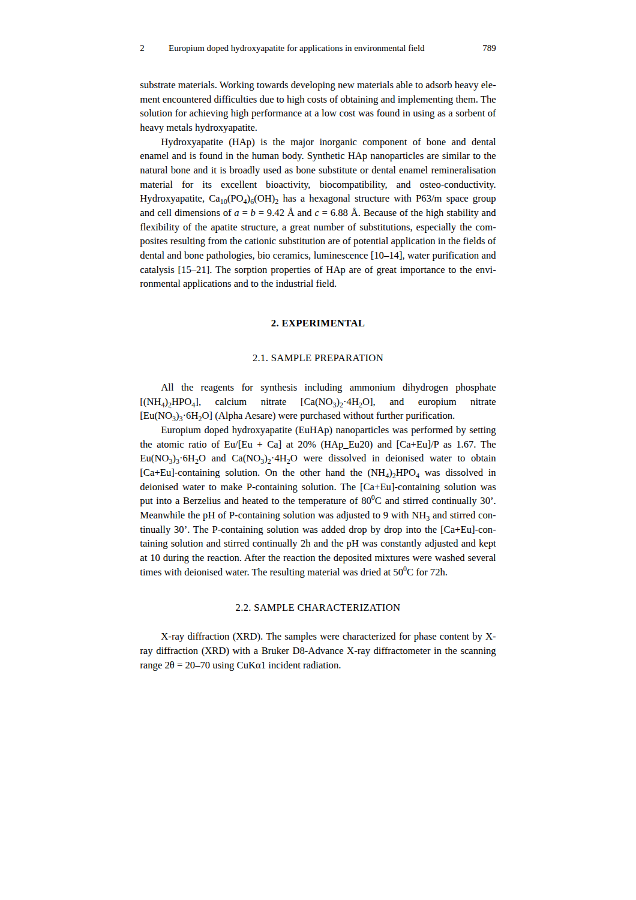2 Europium doped hydroxyapatite for applications in environmental field 789
substrate materials. Working towards developing new materials able to adsorb heavy element encountered difficulties due to high costs of obtaining and implementing them. The solution for achieving high performance at a low cost was found in using as a sorbent of heavy metals hydroxyapatite.
Hydroxyapatite (HAp) is the major inorganic component of bone and dental enamel and is found in the human body. Synthetic HAp nanoparticles are similar to the natural bone and it is broadly used as bone substitute or dental enamel remineralisation material for its excellent bioactivity, biocompatibility, and osteo-conductivity. Hydroxyapatite, Ca10(PO4)6(OH)2 has a hexagonal structure with P63/m space group and cell dimensions of a = b = 9.42 Å and c = 6.88 Å. Because of the high stability and flexibility of the apatite structure, a great number of substitutions, especially the composites resulting from the cationic substitution are of potential application in the fields of dental and bone pathologies, bio ceramics, luminescence [10–14], water purification and catalysis [15–21]. The sorption properties of HAp are of great importance to the environmental applications and to the industrial field.
2. EXPERIMENTAL
2.1. SAMPLE PREPARATION
All the reagents for synthesis including ammonium dihydrogen phosphate [(NH4)2HPO4], calcium nitrate [Ca(NO3)2·4H2O], and europium nitrate [Eu(NO3)3·6H2O] (Alpha Aesare) were purchased without further purification.
Europium doped hydroxyapatite (EuHAp) nanoparticles was performed by setting the atomic ratio of Eu/[Eu + Ca] at 20% (HAp_Eu20) and [Ca+Eu]/P as 1.67. The Eu(NO3)3·6H2O and Ca(NO3)2·4H2O were dissolved in deionised water to obtain [Ca+Eu]-containing solution. On the other hand the (NH4)2HPO4 was dissolved in deionised water to make P-containing solution. The [Ca+Eu]-containing solution was put into a Berzelius and heated to the temperature of 800C and stirred continually 30’. Meanwhile the pH of P-containing solution was adjusted to 9 with NH3 and stirred continually 30’. The P-containing solution was added drop by drop into the [Ca+Eu]-containing solution and stirred continually 2h and the pH was constantly adjusted and kept at 10 during the reaction. After the reaction the deposited mixtures were washed several times with deionised water. The resulting material was dried at 500C for 72h.
2.2. SAMPLE CHARACTERIZATION
X-ray diffraction (XRD). The samples were characterized for phase content by X-ray diffraction (XRD) with a Bruker D8-Advance X-ray diffractometer in the scanning range 2θ = 20–70 using CuKα1 incident radiation.